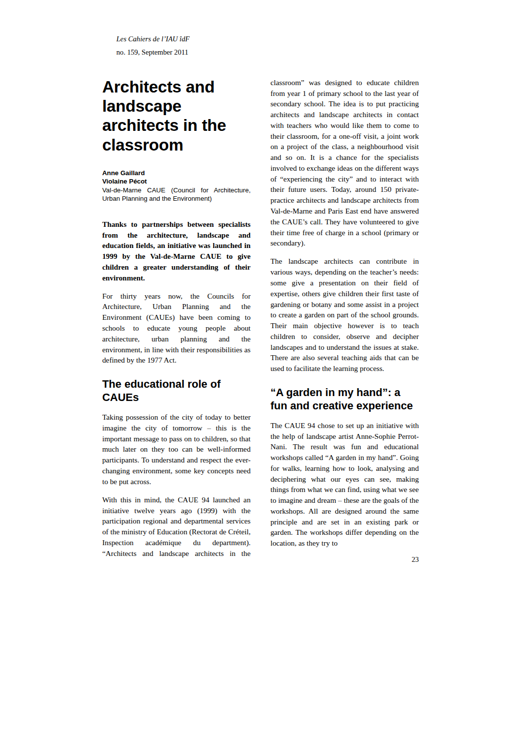Les Cahiers de l’IAU îdF
no. 159, September 2011
Architects and landscape architects in the classroom
Anne Gaillard
Violaine Pécot
Val-de-Marne CAUE (Council for Architecture, Urban Planning and the Environment)
Thanks to partnerships between specialists from the architecture, landscape and education fields, an initiative was launched in 1999 by the Val-de-Marne CAUE to give children a greater understanding of their environment.
For thirty years now, the Councils for Architecture, Urban Planning and the Environment (CAUEs) have been coming to schools to educate young people about architecture, urban planning and the environment, in line with their responsibilities as defined by the 1977 Act.
The educational role of CAUEs
Taking possession of the city of today to better imagine the city of tomorrow – this is the important message to pass on to children, so that much later on they too can be well-informed participants. To understand and respect the ever-changing environment, some key concepts need to be put across.
With this in mind, the CAUE 94 launched an initiative twelve years ago (1999) with the participation regional and departmental services of the ministry of Education (Rectorat de Créteil, Inspection académique du department). “Architects and landscape architects in the classroom” was designed to educate children from year 1 of primary school to the last year of secondary school. The idea is to put practicing architects and landscape architects in contact with teachers who would like them to come to their classroom, for a one-off visit, a joint work on a project of the class, a neighbourhood visit and so on. It is a chance for the specialists involved to exchange ideas on the different ways of “experiencing the city” and to interact with their future users. Today, around 150 private-practice architects and landscape architects from Val-de-Marne and Paris East end have answered the CAUE’s call. They have volunteered to give their time free of charge in a school (primary or secondary).
The landscape architects can contribute in various ways, depending on the teacher’s needs: some give a presentation on their field of expertise, others give children their first taste of gardening or botany and some assist in a project to create a garden on part of the school grounds. Their main objective however is to teach children to consider, observe and decipher landscapes and to understand the issues at stake. There are also several teaching aids that can be used to facilitate the learning process.
“A garden in my hand”: a fun and creative experience
The CAUE 94 chose to set up an initiative with the help of landscape artist Anne-Sophie Perrot-Nani. The result was fun and educational workshops called “A garden in my hand”. Going for walks, learning how to look, analysing and deciphering what our eyes can see, making things from what we can find, using what we see to imagine and dream – these are the goals of the workshops. All are designed around the same principle and are set in an existing park or garden. The workshops differ depending on the location, as they try to
23